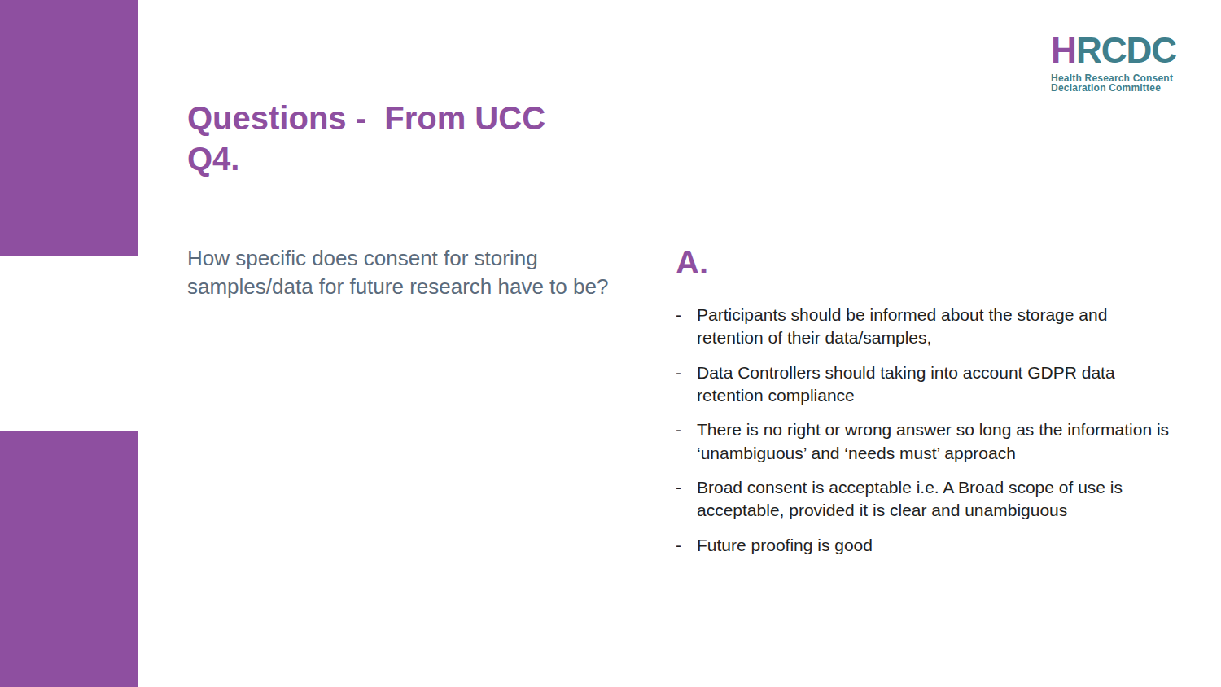HRCDC
Health Research Consent Declaration Committee
Questions - From UCC
Q4.
How specific does consent for storing samples/data for future research have to be?
A.
Participants should be informed about the storage and retention of their data/samples,
Data Controllers should taking into account GDPR data retention compliance
There is no right or wrong answer so long as the information is ‘unambiguous’ and ‘needs must’ approach
Broad consent is acceptable i.e. A Broad scope of use is acceptable, provided it is clear and unambiguous
Future proofing is good